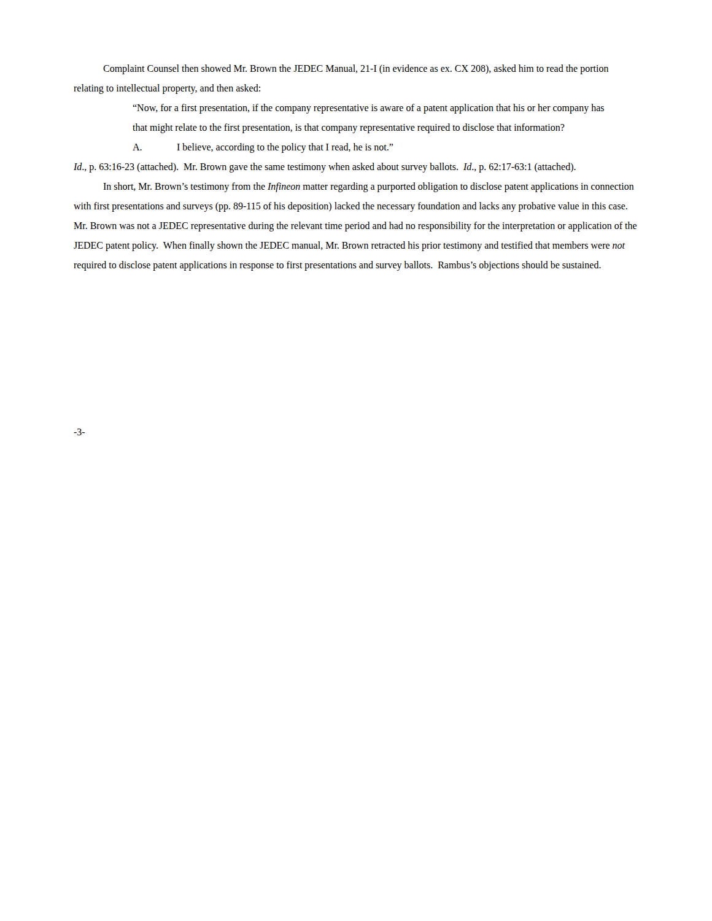Complaint Counsel then showed Mr. Brown the JEDEC Manual, 21-I (in evidence as ex. CX 208), asked him to read the portion relating to intellectual property, and then asked:
“Now, for a first presentation, if the company representative is aware of a patent application that his or her company has that might relate to the first presentation, is that company representative required to disclose that information?
A. I believe, according to the policy that I read, he is not.”
Id., p. 63:16-23 (attached). Mr. Brown gave the same testimony when asked about survey ballots. Id., p. 62:17-63:1 (attached).
In short, Mr. Brown’s testimony from the Infineon matter regarding a purported obligation to disclose patent applications in connection with first presentations and surveys (pp. 89-115 of his deposition) lacked the necessary foundation and lacks any probative value in this case. Mr. Brown was not a JEDEC representative during the relevant time period and had no responsibility for the interpretation or application of the JEDEC patent policy. When finally shown the JEDEC manual, Mr. Brown retracted his prior testimony and testified that members were not required to disclose patent applications in response to first presentations and survey ballots. Rambus’s objections should be sustained.
-3-